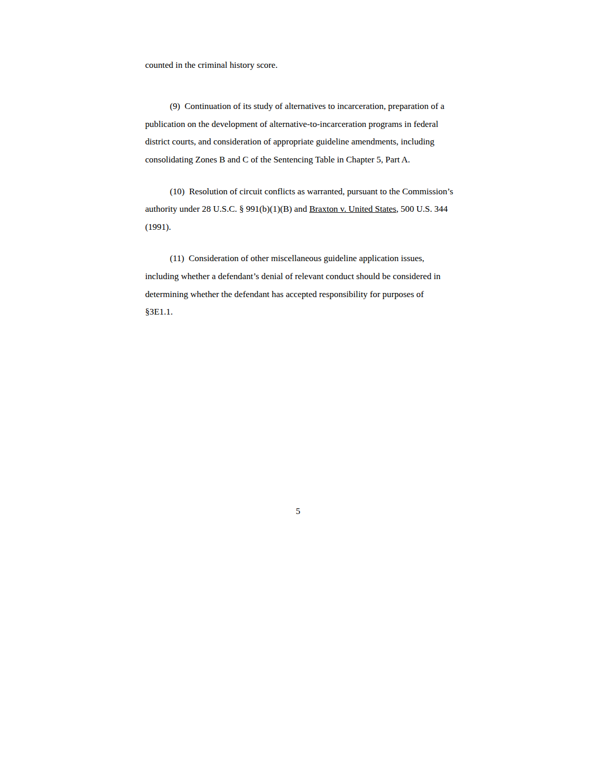counted in the criminal history score.
(9) Continuation of its study of alternatives to incarceration, preparation of a publication on the development of alternative-to-incarceration programs in federal district courts, and consideration of appropriate guideline amendments, including consolidating Zones B and C of the Sentencing Table in Chapter 5, Part A.
(10) Resolution of circuit conflicts as warranted, pursuant to the Commission’s authority under 28 U.S.C. § 991(b)(1)(B) and Braxton v. United States, 500 U.S. 344 (1991).
(11) Consideration of other miscellaneous guideline application issues, including whether a defendant’s denial of relevant conduct should be considered in determining whether the defendant has accepted responsibility for purposes of §3E1.1.
5